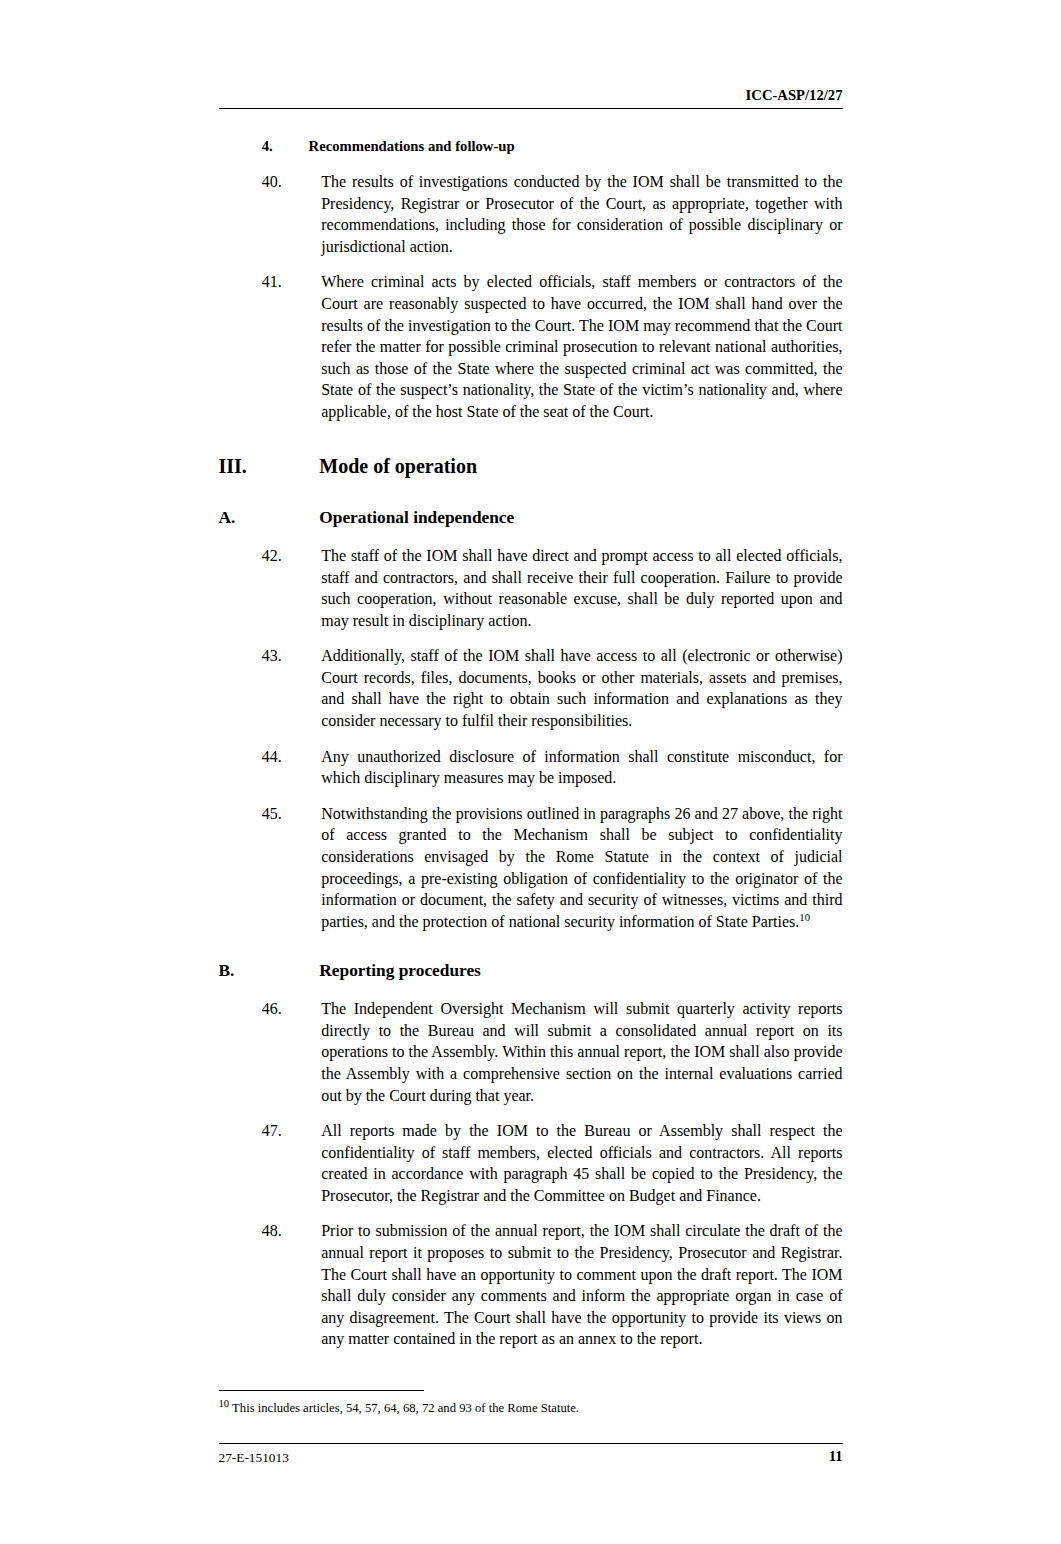ICC-ASP/12/27
4. Recommendations and follow-up
40. The results of investigations conducted by the IOM shall be transmitted to the Presidency, Registrar or Prosecutor of the Court, as appropriate, together with recommendations, including those for consideration of possible disciplinary or jurisdictional action.
41. Where criminal acts by elected officials, staff members or contractors of the Court are reasonably suspected to have occurred, the IOM shall hand over the results of the investigation to the Court. The IOM may recommend that the Court refer the matter for possible criminal prosecution to relevant national authorities, such as those of the State where the suspected criminal act was committed, the State of the suspect’s nationality, the State of the victim’s nationality and, where applicable, of the host State of the seat of the Court.
III. Mode of operation
A. Operational independence
42. The staff of the IOM shall have direct and prompt access to all elected officials, staff and contractors, and shall receive their full cooperation. Failure to provide such cooperation, without reasonable excuse, shall be duly reported upon and may result in disciplinary action.
43. Additionally, staff of the IOM shall have access to all (electronic or otherwise) Court records, files, documents, books or other materials, assets and premises, and shall have the right to obtain such information and explanations as they consider necessary to fulfil their responsibilities.
44. Any unauthorized disclosure of information shall constitute misconduct, for which disciplinary measures may be imposed.
45. Notwithstanding the provisions outlined in paragraphs 26 and 27 above, the right of access granted to the Mechanism shall be subject to confidentiality considerations envisaged by the Rome Statute in the context of judicial proceedings, a pre-existing obligation of confidentiality to the originator of the information or document, the safety and security of witnesses, victims and third parties, and the protection of national security information of State Parties.10
B. Reporting procedures
46. The Independent Oversight Mechanism will submit quarterly activity reports directly to the Bureau and will submit a consolidated annual report on its operations to the Assembly. Within this annual report, the IOM shall also provide the Assembly with a comprehensive section on the internal evaluations carried out by the Court during that year.
47. All reports made by the IOM to the Bureau or Assembly shall respect the confidentiality of staff members, elected officials and contractors. All reports created in accordance with paragraph 45 shall be copied to the Presidency, the Prosecutor, the Registrar and the Committee on Budget and Finance.
48. Prior to submission of the annual report, the IOM shall circulate the draft of the annual report it proposes to submit to the Presidency, Prosecutor and Registrar. The Court shall have an opportunity to comment upon the draft report. The IOM shall duly consider any comments and inform the appropriate organ in case of any disagreement. The Court shall have the opportunity to provide its views on any matter contained in the report as an annex to the report.
10 This includes articles, 54, 57, 64, 68, 72 and 93 of the Rome Statute.
27-E-151013 11